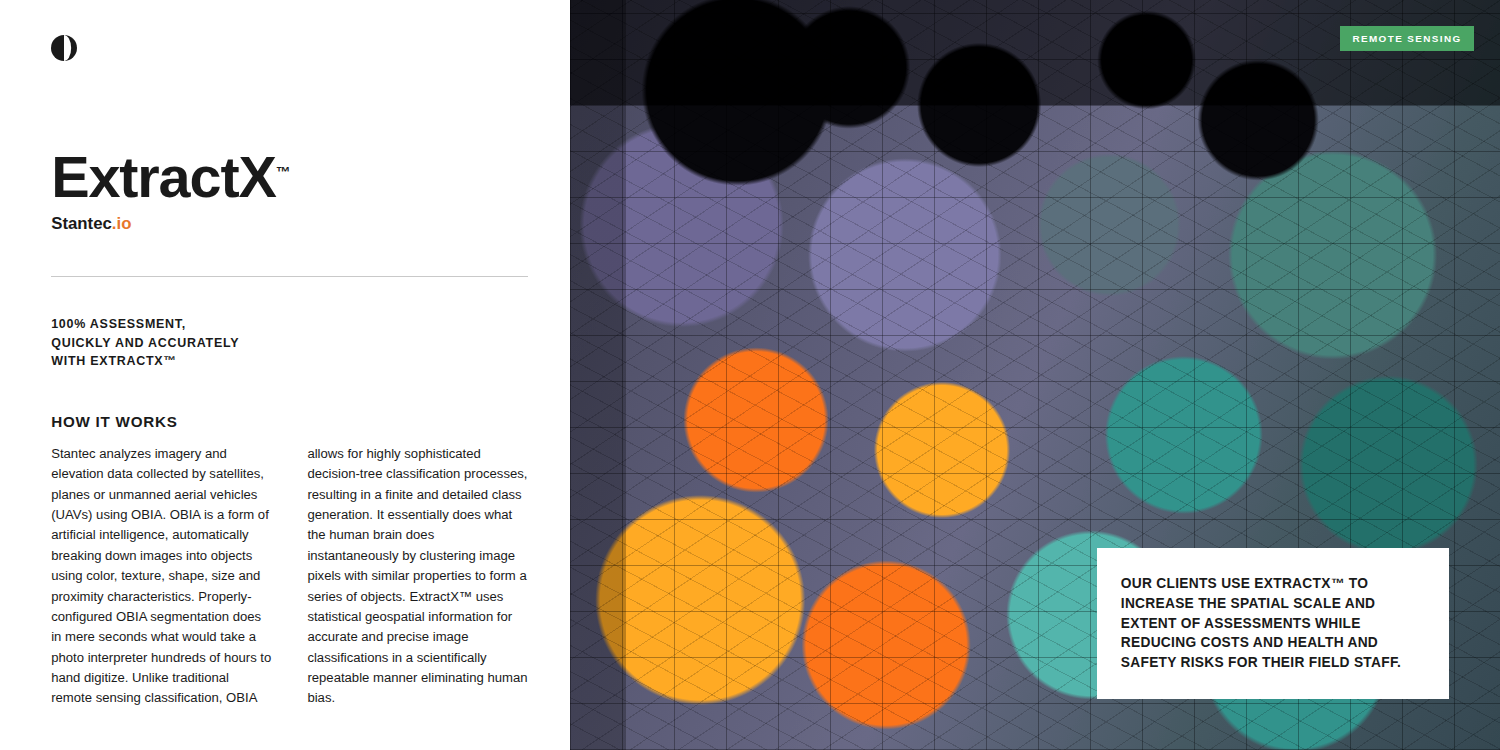ExtractX™
Stantec.io
100% Assessment,
Quickly and Accurately
with ExtractX™
How It Works
Stantec analyzes imagery and elevation data collected by satellites, planes or unmanned aerial vehicles (UAVs) using OBIA. OBIA is a form of artificial intelligence, automatically breaking down images into objects using color, texture, shape, size and proximity characteristics. Properly-configured OBIA segmentation does in mere seconds what would take a photo interpreter hundreds of hours to hand digitize. Unlike traditional remote sensing classification, OBIA allows for highly sophisticated decision-tree classification processes, resulting in a finite and detailed class generation. It essentially does what the human brain does instantaneously by clustering image pixels with similar properties to form a series of objects. ExtractX™ uses statistical geospatial information for accurate and precise image classifications in a scientifically repeatable manner eliminating human bias.
Remote Sensing
Our clients use ExtractX™ to increase the spatial scale and extent of assessments while reducing costs and health and safety risks for their field staff.